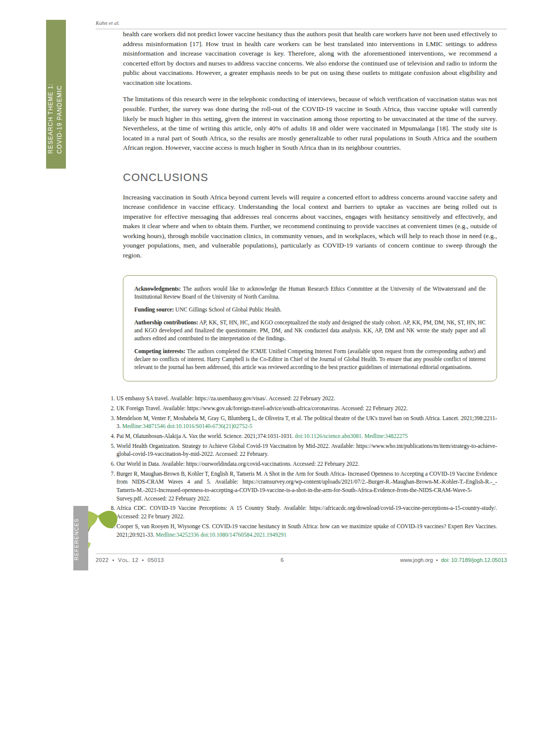RESEARCH THEME 1:
COVID-19 PANDEMIC
Kahn et al.
health care workers did not predict lower vaccine hesitancy thus the authors posit that health care workers have not been used effectively to address misinformation [17]. How trust in health care workers can be best translated into interventions in LMIC settings to address misinformation and increase vaccination coverage is key. Therefore, along with the aforementioned interventions, we recommend a concerted effort by doctors and nurses to address vaccine concerns. We also endorse the continued use of television and radio to inform the public about vaccinations. However, a greater emphasis needs to be put on using these outlets to mitigate confusion about eligibility and vaccination site locations.
The limitations of this research were in the telephonic conducting of interviews, because of which verification of vaccination status was not possible. Further, the survey was done during the roll-out of the COVID-19 vaccine in South Africa, thus vaccine uptake will currently likely be much higher in this setting, given the interest in vaccination among those reporting to be unvaccinated at the time of the survey. Nevertheless, at the time of writing this article, only 40% of adults 18 and older were vaccinated in Mpumalanga [18]. The study site is located in a rural part of South Africa, so the results are mostly generalizable to other rural populations in South Africa and the southern African region. However, vaccine access is much higher in South Africa than in its neighbour countries.
CONCLUSIONS
Increasing vaccination in South Africa beyond current levels will require a concerted effort to address concerns around vaccine safety and increase confidence in vaccine efficacy. Understanding the local context and barriers to uptake as vaccines are being rolled out is imperative for effective messaging that addresses real concerns about vaccines, engages with hesitancy sensitively and effectively, and makes it clear where and when to obtain them. Further, we recommend continuing to provide vaccines at convenient times (e.g., outside of working hours), through mobile vaccination clinics, in community venues, and in workplaces, which will help to reach those in need (e.g., younger populations, men, and vulnerable populations), particularly as COVID-19 variants of concern continue to sweep through the region.
Acknowledgments: The authors would like to acknowledge the Human Research Ethics Committee at the University of the Witwatersrand and the Institutional Review Board of the University of North Carolina.
Funding source: UNC Gillings School of Global Public Health.
Authorship contributions: AP, KK, ST, HN, HC, and KGO conceptualized the study and designed the study cohort. AP, KK, PM, DM, NK, ST, HN, HC and KGO developed and finalized the questionnaire. PM, DM, and NK conducted data analysis. KK, AP, DM and NK wrote the study paper and all authors edited and contributed to the interpretation of the findings.
Competing interests: The authors completed the ICMJE Unified Competing Interest Form (available upon request from the corresponding author) and declare no conflicts of interest. Harry Campbell is the Co-Editor in Chief of the Journal of Global Health. To ensure that any possible conflict of interest relevant to the journal has been addressed, this article was reviewed according to the best practice guidelines of international editorial organisations.
REFERENCES
US embassy SA travel. Available: https://za.usembassy.gov/visas/. Accessed: 22 February 2022.
UK Foreign Travel. Available: https://www.gov.uk/foreign-travel-advice/south-africa/coronavirus. Accessed: 22 February 2022.
Mendelson M, Venter F, Moshabela M, Gray G, Blumberg L, de Oliveira T, et al. The political theatre of the UK's travel ban on South Africa. Lancet. 2021;398:2211-3. Medline:34871546 doi:10.1016/S0140-6736(21)02752-5
Pai M, Olatunbosun-Alakija A. Vax the world. Science. 2021;374:1031-1031. doi:10.1126/science.abn3081. Medline:34822275
World Health Organization. Strategy to Achieve Global Covid-19 Vaccination by Mid-2022. Available: https://www.who.int/publications/m/item/strategy-to-achieve-global-covid-19-vaccination-by-mid-2022. Accessed: 22 February.
Our World in Data. Available: https://ourworldindata.org/covid-vaccinations. Accessed: 22 February 2022.
Burger R, Maughan-Brown B, Kohler T, English R, Tameris M. A Shot in the Arm for South Africa- Increased Openness to Accepting a COVID-19 Vaccine Evidence from NIDS-CRAM Waves 4 and 5. Available: https://cramsurvey.org/wp-content/uploads/2021/07/2.-Burger-R.-Maughan-Brown-M.-Kohler-T.-English-R.-_-Tameris-M.-2021-Increased-openness-to-accepting-a-COVID-19-vaccine-is-a-shot-in-the-arm-for-South-Africa-Evidence-from-the-NIDS-CRAM-Wave-5-Survey.pdf. Accessed: 22 February 2022.
Africa CDC. COVID-19 Vaccine Perceptions: A 15 Country Study. Available: https://africacdc.org/download/covid-19-vaccine-perceptions-a-15-country-study/. Accessed: 22 Fe bruary 2022.
Cooper S, van Rooyen H, Wiysonge CS. COVID-19 vaccine hesitancy in South Africa: how can we maximize uptake of COVID-19 vaccines? Expert Rev Vaccines. 2021;20:921-33. Medline:34252336 doi:10.1080/14760584.2021.1949291
2022 • VOL. 12 • 05013
6
www.jogh.org • doi: 10.7189/jogh.12.05013